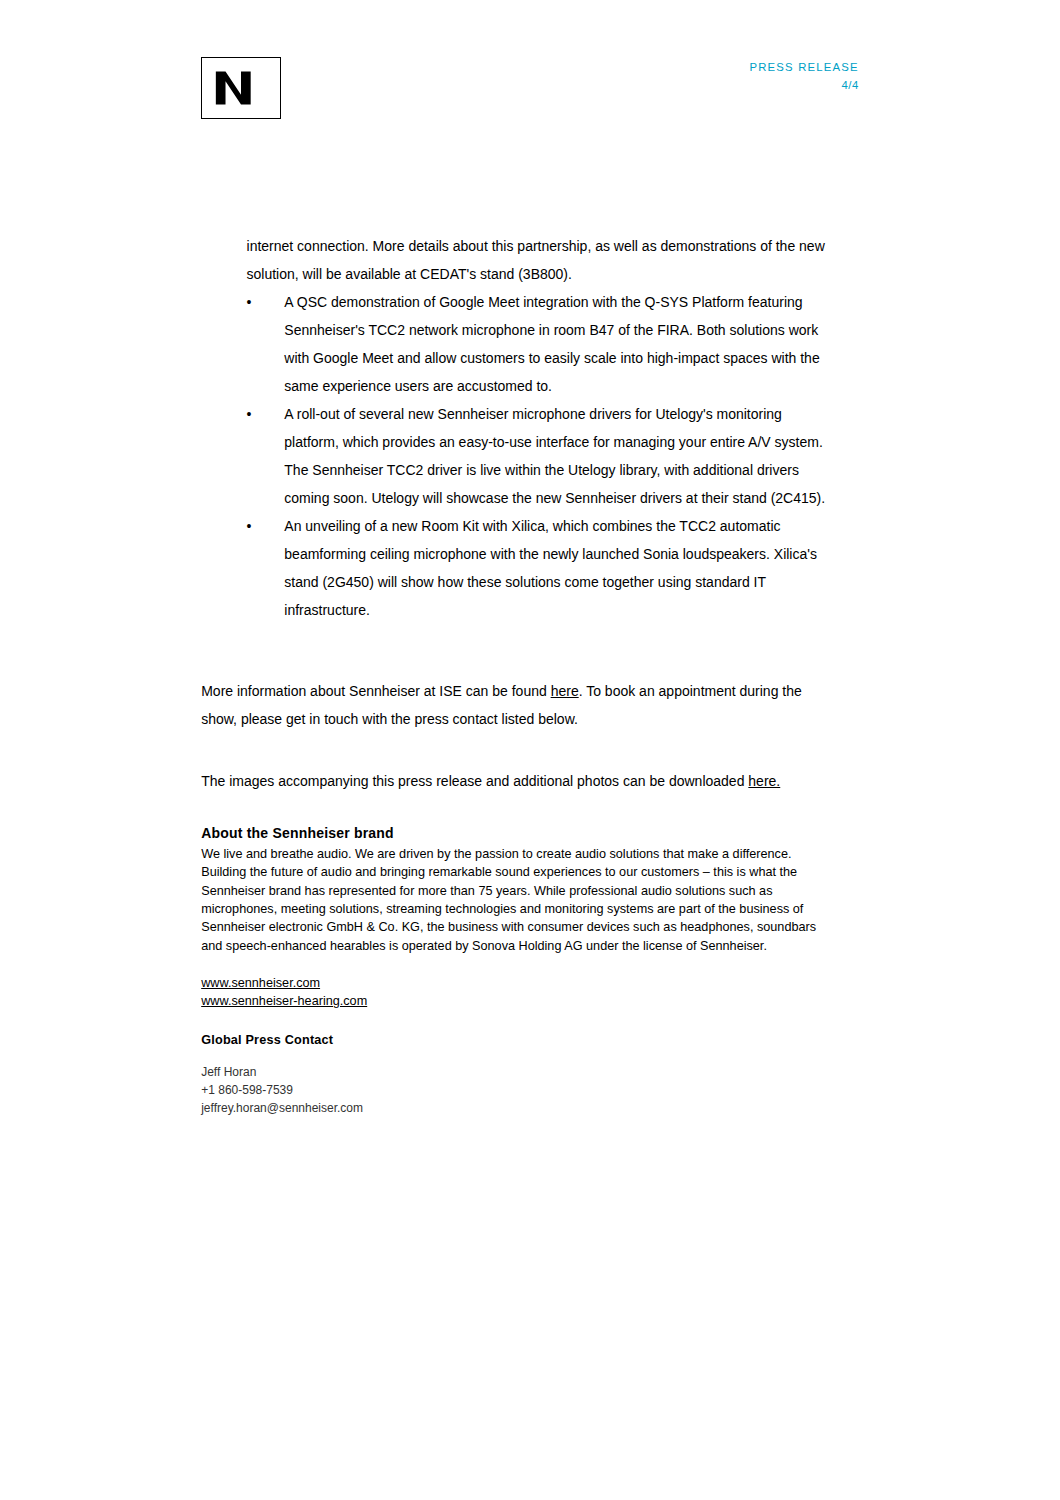PRESS RELEASE
4/4
internet connection. More details about this partnership, as well as demonstrations of the new solution, will be available at CEDAT's stand (3B800).
A QSC demonstration of Google Meet integration with the Q-SYS Platform featuring Sennheiser's TCC2 network microphone in room B47 of the FIRA. Both solutions work with Google Meet and allow customers to easily scale into high-impact spaces with the same experience users are accustomed to.
A roll-out of several new Sennheiser microphone drivers for Utelogy's monitoring platform, which provides an easy-to-use interface for managing your entire A/V system. The Sennheiser TCC2 driver is live within the Utelogy library, with additional drivers coming soon. Utelogy will showcase the new Sennheiser drivers at their stand (2C415).
An unveiling of a new Room Kit with Xilica, which combines the TCC2 automatic beamforming ceiling microphone with the newly launched Sonia loudspeakers. Xilica's stand (2G450) will show how these solutions come together using standard IT infrastructure.
More information about Sennheiser at ISE can be found here. To book an appointment during the show, please get in touch with the press contact listed below.
The images accompanying this press release and additional photos can be downloaded here.
About the Sennheiser brand
We live and breathe audio. We are driven by the passion to create audio solutions that make a difference. Building the future of audio and bringing remarkable sound experiences to our customers – this is what the Sennheiser brand has represented for more than 75 years. While professional audio solutions such as microphones, meeting solutions, streaming technologies and monitoring systems are part of the business of Sennheiser electronic GmbH & Co. KG, the business with consumer devices such as headphones, soundbars and speech-enhanced hearables is operated by Sonova Holding AG under the license of Sennheiser.
www.sennheiser.com www.sennheiser-hearing.com
Global Press Contact
Jeff Horan
+1 860-598-7539
jeffrey.horan@sennheiser.com